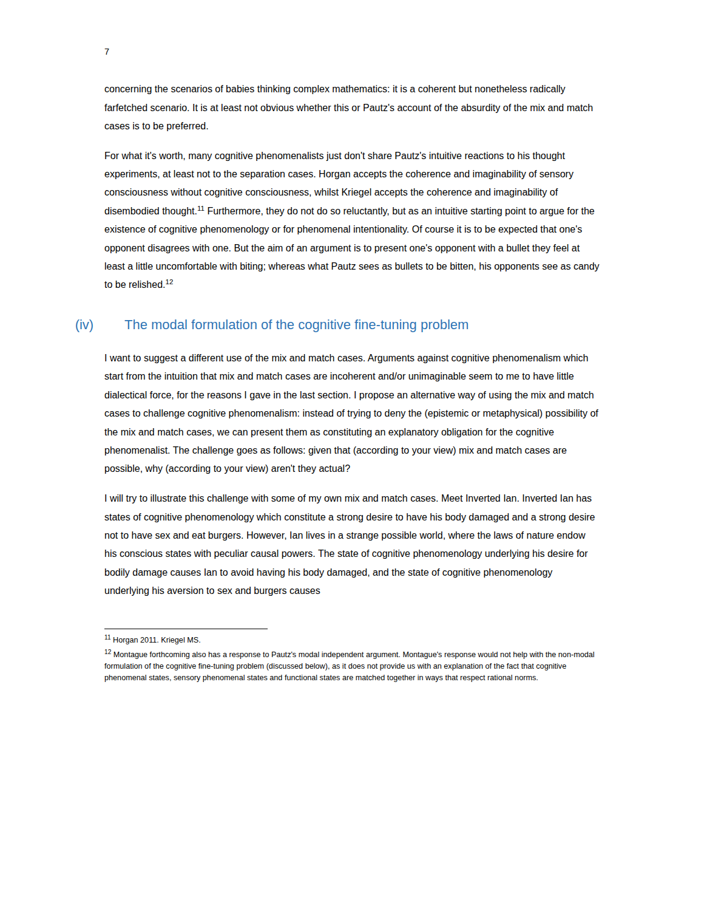7
concerning the scenarios of babies thinking complex mathematics: it is a coherent but nonetheless radically farfetched scenario. It is at least not obvious whether this or Pautz's account of the absurdity of the mix and match cases is to be preferred.
For what it's worth, many cognitive phenomenalists just don't share Pautz's intuitive reactions to his thought experiments, at least not to the separation cases. Horgan accepts the coherence and imaginability of sensory consciousness without cognitive consciousness, whilst Kriegel accepts the coherence and imaginability of disembodied thought.11 Furthermore, they do not do so reluctantly, but as an intuitive starting point to argue for the existence of cognitive phenomenology or for phenomenal intentionality. Of course it is to be expected that one's opponent disagrees with one. But the aim of an argument is to present one's opponent with a bullet they feel at least a little uncomfortable with biting; whereas what Pautz sees as bullets to be bitten, his opponents see as candy to be relished.12
(iv) The modal formulation of the cognitive fine-tuning problem
I want to suggest a different use of the mix and match cases. Arguments against cognitive phenomenalism which start from the intuition that mix and match cases are incoherent and/or unimaginable seem to me to have little dialectical force, for the reasons I gave in the last section. I propose an alternative way of using the mix and match cases to challenge cognitive phenomenalism: instead of trying to deny the (epistemic or metaphysical) possibility of the mix and match cases, we can present them as constituting an explanatory obligation for the cognitive phenomenalist. The challenge goes as follows: given that (according to your view) mix and match cases are possible, why (according to your view) aren't they actual?
I will try to illustrate this challenge with some of my own mix and match cases. Meet Inverted Ian. Inverted Ian has states of cognitive phenomenology which constitute a strong desire to have his body damaged and a strong desire not to have sex and eat burgers. However, Ian lives in a strange possible world, where the laws of nature endow his conscious states with peculiar causal powers. The state of cognitive phenomenology underlying his desire for bodily damage causes Ian to avoid having his body damaged, and the state of cognitive phenomenology underlying his aversion to sex and burgers causes
11 Horgan 2011. Kriegel MS.
12 Montague forthcoming also has a response to Pautz's modal independent argument. Montague's response would not help with the non-modal formulation of the cognitive fine-tuning problem (discussed below), as it does not provide us with an explanation of the fact that cognitive phenomenal states, sensory phenomenal states and functional states are matched together in ways that respect rational norms.